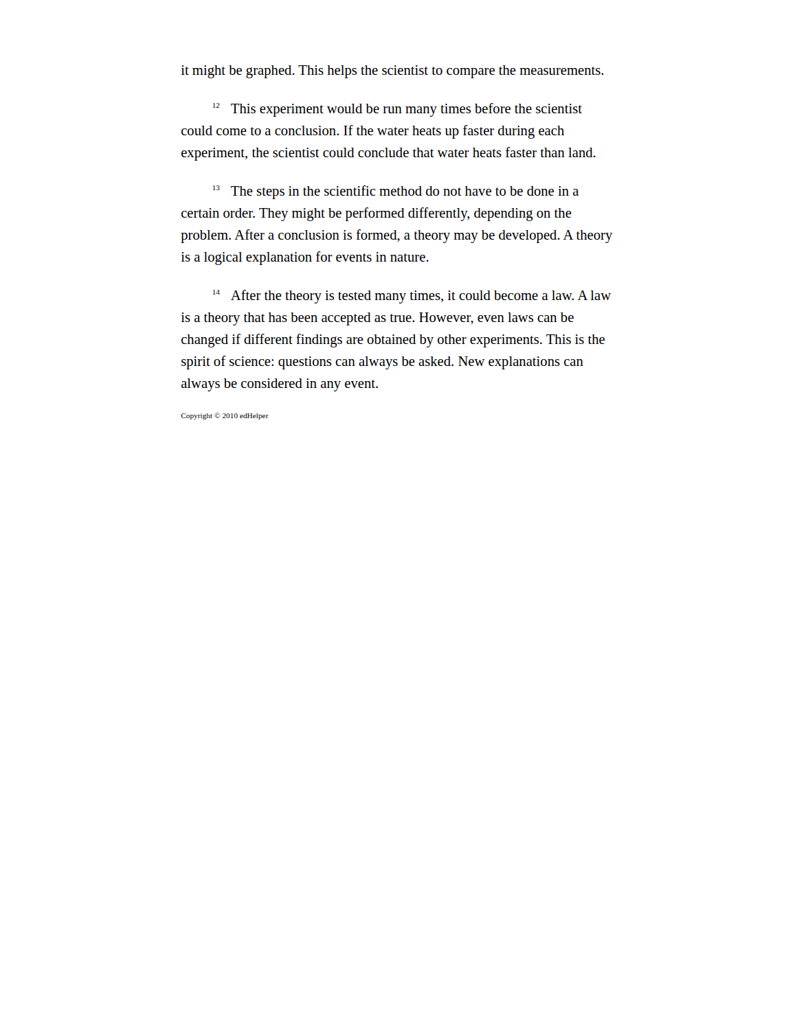it might be graphed. This helps the scientist to compare the measurements.
12This experiment would be run many times before the scientist could come to a conclusion. If the water heats up faster during each experiment, the scientist could conclude that water heats faster than land.
13The steps in the scientific method do not have to be done in a certain order. They might be performed differently, depending on the problem. After a conclusion is formed, a theory may be developed. A theory is a logical explanation for events in nature.
14After the theory is tested many times, it could become a law. A law is a theory that has been accepted as true. However, even laws can be changed if different findings are obtained by other experiments. This is the spirit of science: questions can always be asked. New explanations can always be considered in any event.
Copyright © 2010 edHelper